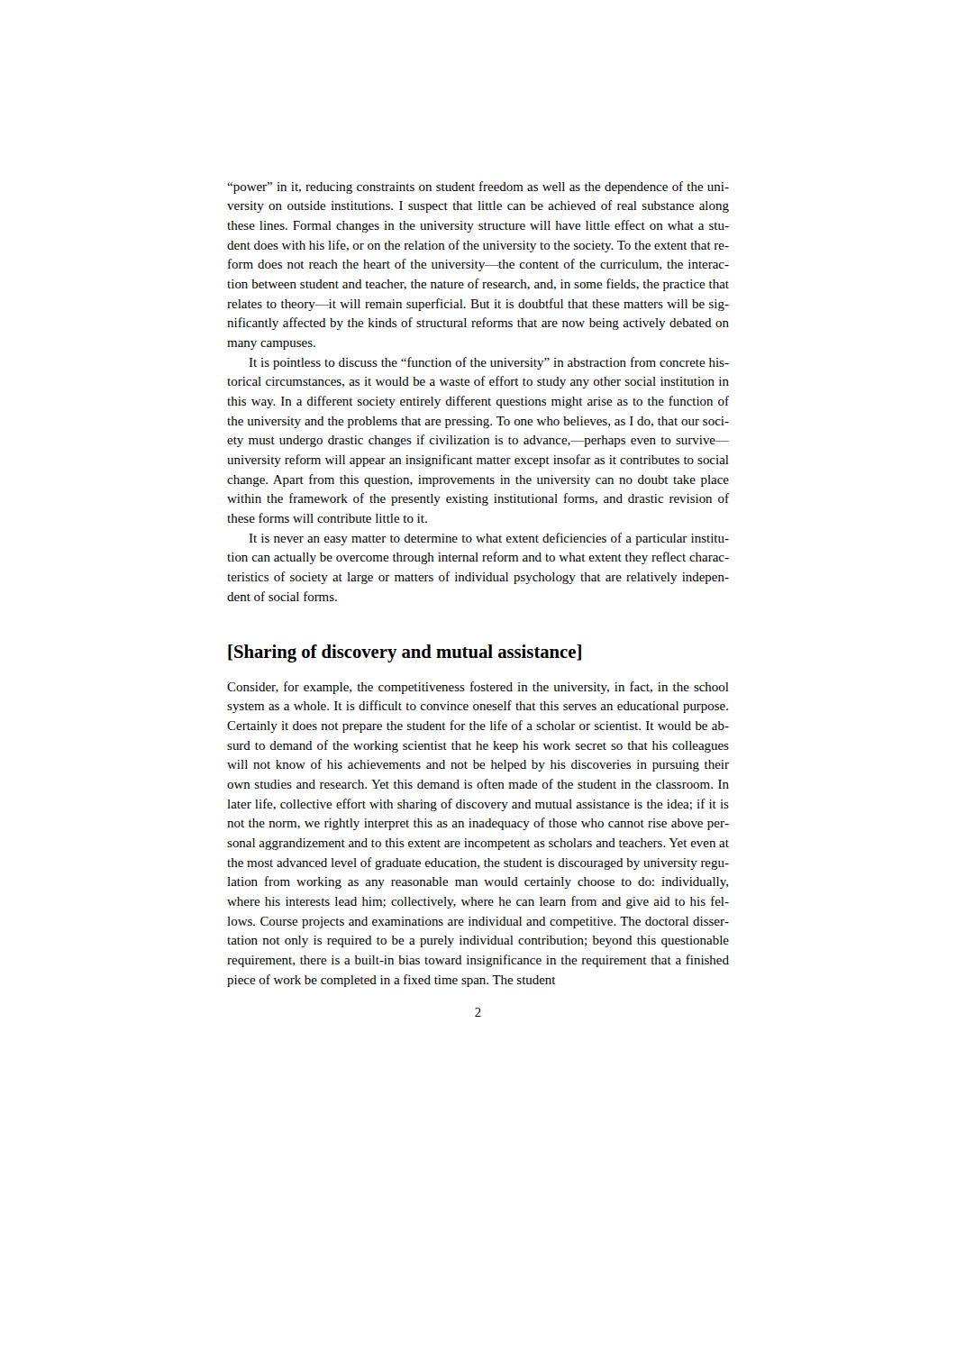“power” in it, reducing constraints on student freedom as well as the dependence of the university on outside institutions. I suspect that little can be achieved of real substance along these lines. Formal changes in the university structure will have little effect on what a student does with his life, or on the relation of the university to the society. To the extent that reform does not reach the heart of the university—the content of the curriculum, the interaction between student and teacher, the nature of research, and, in some fields, the practice that relates to theory—it will remain superficial. But it is doubtful that these matters will be significantly affected by the kinds of structural reforms that are now being actively debated on many campuses.
It is pointless to discuss the “function of the university” in abstraction from concrete historical circumstances, as it would be a waste of effort to study any other social institution in this way. In a different society entirely different questions might arise as to the function of the university and the problems that are pressing. To one who believes, as I do, that our society must undergo drastic changes if civilization is to advance,—perhaps even to survive—university reform will appear an insignificant matter except insofar as it contributes to social change. Apart from this question, improvements in the university can no doubt take place within the framework of the presently existing institutional forms, and drastic revision of these forms will contribute little to it.
It is never an easy matter to determine to what extent deficiencies of a particular institution can actually be overcome through internal reform and to what extent they reflect characteristics of society at large or matters of individual psychology that are relatively independent of social forms.
[Sharing of discovery and mutual assistance]
Consider, for example, the competitiveness fostered in the university, in fact, in the school system as a whole. It is difficult to convince oneself that this serves an educational purpose. Certainly it does not prepare the student for the life of a scholar or scientist. It would be absurd to demand of the working scientist that he keep his work secret so that his colleagues will not know of his achievements and not be helped by his discoveries in pursuing their own studies and research. Yet this demand is often made of the student in the classroom. In later life, collective effort with sharing of discovery and mutual assistance is the idea; if it is not the norm, we rightly interpret this as an inadequacy of those who cannot rise above personal aggrandizement and to this extent are incompetent as scholars and teachers. Yet even at the most advanced level of graduate education, the student is discouraged by university regulation from working as any reasonable man would certainly choose to do: individually, where his interests lead him; collectively, where he can learn from and give aid to his fellows. Course projects and examinations are individual and competitive. The doctoral dissertation not only is required to be a purely individual contribution; beyond this questionable requirement, there is a built-in bias toward insignificance in the requirement that a finished piece of work be completed in a fixed time span. The student
2